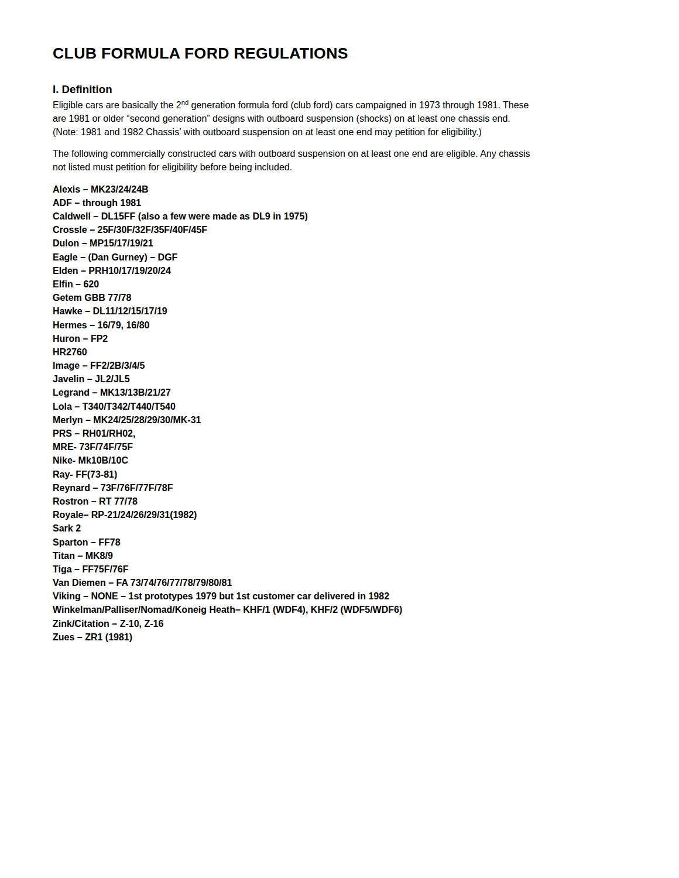CLUB FORMULA FORD REGULATIONS
I. Definition
Eligible cars are basically the 2nd generation formula ford (club ford) cars campaigned in 1973 through 1981. These are 1981 or older “second generation” designs with outboard suspension (shocks) on at least one chassis end. (Note: 1981 and 1982 Chassis’ with outboard suspension on at least one end may petition for eligibility.)
The following commercially constructed cars with outboard suspension on at least one end are eligible. Any chassis not listed must petition for eligibility before being included.
Alexis – MK23/24/24B
ADF – through 1981
Caldwell – DL15FF (also a few were made as DL9 in 1975)
Crossle – 25F/30F/32F/35F/40F/45F
Dulon – MP15/17/19/21
Eagle – (Dan Gurney) – DGF
Elden – PRH10/17/19/20/24
Elfin – 620
Getem GBB 77/78
Hawke – DL11/12/15/17/19
Hermes – 16/79, 16/80
Huron – FP2
HR2760
Image – FF2/2B/3/4/5
Javelin – JL2/JL5
Legrand – MK13/13B/21/27
Lola – T340/T342/T440/T540
Merlyn – MK24/25/28/29/30/MK-31
PRS – RH01/RH02,
MRE- 73F/74F/75F
Nike- Mk10B/10C
Ray- FF(73-81)
Reynard – 73F/76F/77F/78F
Rostron – RT 77/78
Royale– RP-21/24/26/29/31(1982)
Sark 2
Sparton – FF78
Titan – MK8/9
Tiga – FF75F/76F
Van Diemen – FA 73/74/76/77/78/79/80/81
Viking – NONE – 1st prototypes 1979 but 1st customer car delivered in 1982
Winkelman/Palliser/Nomad/Koneig Heath– KHF/1 (WDF4), KHF/2 (WDF5/WDF6)
Zink/Citation – Z-10, Z-16
Zues – ZR1 (1981)